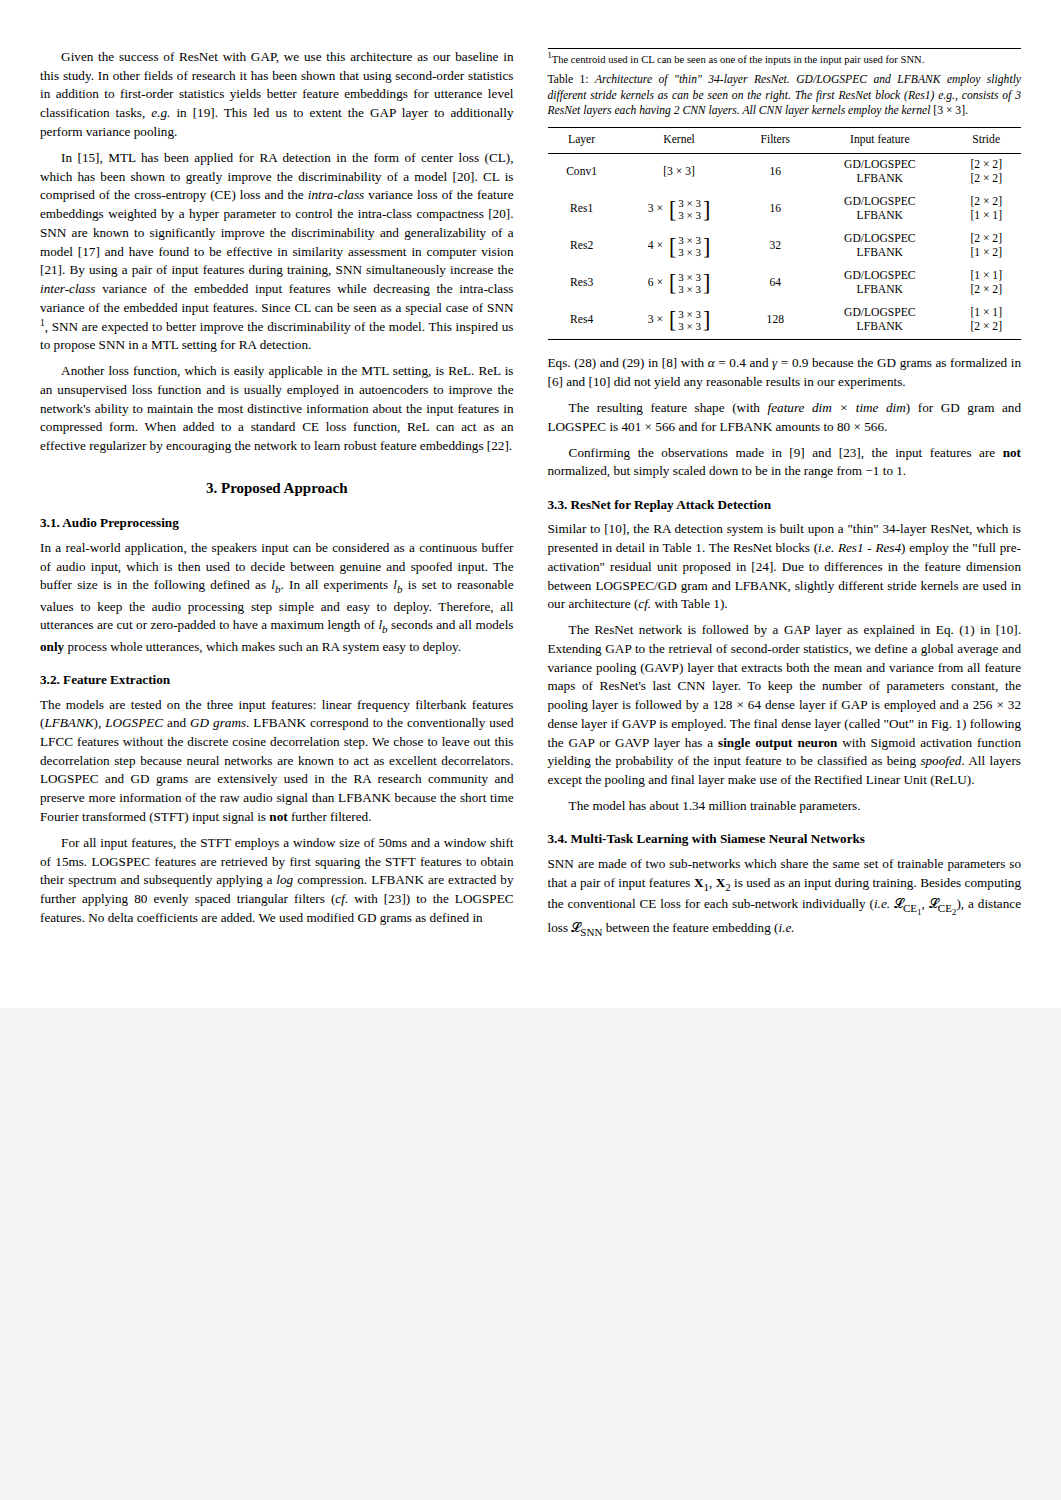Given the success of ResNet with GAP, we use this architecture as our baseline in this study. In other fields of research it has been shown that using second-order statistics in addition to first-order statistics yields better feature embeddings for utterance level classification tasks, e.g. in [19]. This led us to extent the GAP layer to additionally perform variance pooling.
In [15], MTL has been applied for RA detection in the form of center loss (CL), which has been shown to greatly improve the discriminability of a model [20]. CL is comprised of the cross-entropy (CE) loss and the intra-class variance loss of the feature embeddings weighted by a hyper parameter to control the intra-class compactness [20]. SNN are known to significantly improve the discriminability and generalizability of a model [17] and have found to be effective in similarity assessment in computer vision [21]. By using a pair of input features during training, SNN simultaneously increase the inter-class variance of the embedded input features while decreasing the intra-class variance of the embedded input features. Since CL can be seen as a special case of SNN 1, SNN are expected to better improve the discriminability of the model. This inspired us to propose SNN in a MTL setting for RA detection.
Another loss function, which is easily applicable in the MTL setting, is ReL. ReL is an unsupervised loss function and is usually employed in autoencoders to improve the network's ability to maintain the most distinctive information about the input features in compressed form. When added to a standard CE loss function, ReL can act as an effective regularizer by encouraging the network to learn robust feature embeddings [22].
3. Proposed Approach
3.1. Audio Preprocessing
In a real-world application, the speakers input can be considered as a continuous buffer of audio input, which is then used to decide between genuine and spoofed input. The buffer size is in the following defined as lb. In all experiments lb is set to reasonable values to keep the audio processing step simple and easy to deploy. Therefore, all utterances are cut or zero-padded to have a maximum length of lb seconds and all models only process whole utterances, which makes such an RA system easy to deploy.
3.2. Feature Extraction
The models are tested on the three input features: linear frequency filterbank features (LFBANK), LOGSPEC and GD grams. LFBANK correspond to the conventionally used LFCC features without the discrete cosine decorrelation step. We chose to leave out this decorrelation step because neural networks are known to act as excellent decorrelators. LOGSPEC and GD grams are extensively used in the RA research community and preserve more information of the raw audio signal than LFBANK because the short time Fourier transformed (STFT) input signal is not further filtered.
For all input features, the STFT employs a window size of 50ms and a window shift of 15ms. LOGSPEC features are retrieved by first squaring the STFT features to obtain their spectrum and subsequently applying a log compression. LFBANK are extracted by further applying 80 evenly spaced triangular filters (cf. with [23]) to the LOGSPEC features. No delta coefficients are added. We used modified GD grams as defined in
1The centroid used in CL can be seen as one of the inputs in the input pair used for SNN.
Table 1: Architecture of "thin" 34-layer ResNet. GD/LOGSPEC and LFBANK employ slightly different stride kernels as can be seen on the right. The first ResNet block (Res1) e.g., consists of 3 ResNet layers each having 2 CNN layers. All CNN layer kernels employ the kernel [3 × 3].
| Layer | Kernel | Filters | Input feature | Stride |
| --- | --- | --- | --- | --- |
| Conv1 | [3 × 3] | 16 | GD/LOGSPEC LFBANK | [2 × 2] [2 × 2] |
| Res1 | 3 × [ 3 × 3 3 × 3 ] | 16 | GD/LOGSPEC LFBANK | [2 × 2] [1 × 1] |
| Res2 | 4 × [ 3 × 3 3 × 3 ] | 32 | GD/LOGSPEC LFBANK | [2 × 2] [1 × 2] |
| Res3 | 6 × [ 3 × 3 3 × 3 ] | 64 | GD/LOGSPEC LFBANK | [1 × 1] [2 × 2] |
| Res4 | 3 × [ 3 × 3 3 × 3 ] | 128 | GD/LOGSPEC LFBANK | [1 × 1] [2 × 2] |
Eqs. (28) and (29) in [8] with α = 0.4 and γ = 0.9 because the GD grams as formalized in [6] and [10] did not yield any reasonable results in our experiments.
The resulting feature shape (with feature dim × time dim) for GD gram and LOGSPEC is 401 × 566 and for LFBANK amounts to 80 × 566.
Confirming the observations made in [9] and [23], the input features are not normalized, but simply scaled down to be in the range from −1 to 1.
3.3. ResNet for Replay Attack Detection
Similar to [10], the RA detection system is built upon a "thin" 34-layer ResNet, which is presented in detail in Table 1. The ResNet blocks (i.e. Res1 - Res4) employ the "full pre-activation" residual unit proposed in [24]. Due to differences in the feature dimension between LOGSPEC/GD gram and LFBANK, slightly different stride kernels are used in our architecture (cf. with Table 1).
The ResNet network is followed by a GAP layer as explained in Eq. (1) in [10]. Extending GAP to the retrieval of second-order statistics, we define a global average and variance pooling (GAVP) layer that extracts both the mean and variance from all feature maps of ResNet's last CNN layer. To keep the number of parameters constant, the pooling layer is followed by a 128 × 64 dense layer if GAP is employed and a 256 × 32 dense layer if GAVP is employed. The final dense layer (called "Out" in Fig. 1) following the GAP or GAVP layer has a single output neuron with Sigmoid activation function yielding the probability of the input feature to be classified as being spoofed. All layers except the pooling and final layer make use of the Rectified Linear Unit (ReLU).
The model has about 1.34 million trainable parameters.
3.4. Multi-Task Learning with Siamese Neural Networks
SNN are made of two sub-networks which share the same set of trainable parameters so that a pair of input features X1, X2 is used as an input during training. Besides computing the conventional CE loss for each sub-network individually (i.e. 𝓛CE1, 𝓛CE2), a distance loss 𝓛SNN between the feature embedding (i.e.